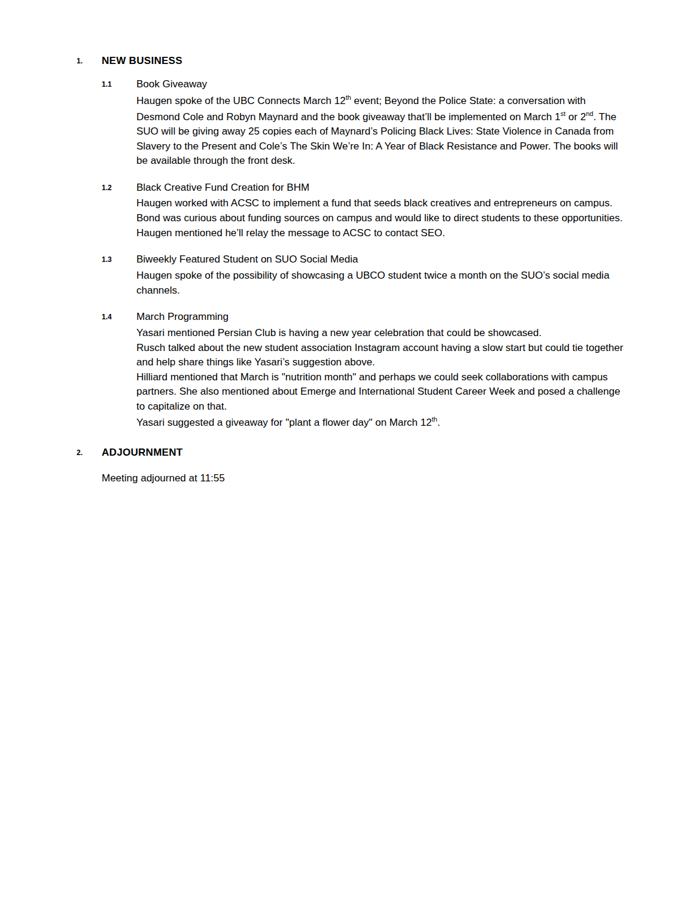NEW BUSINESS
Book Giveaway Haugen spoke of the UBC Connects March 12th event; Beyond the Police State: a conversation with Desmond Cole and Robyn Maynard and the book giveaway that’ll be implemented on March 1st or 2nd. The SUO will be giving away 25 copies each of Maynard’s Policing Black Lives: State Violence in Canada from Slavery to the Present and Cole’s The Skin We’re In: A Year of Black Resistance and Power. The books will be available through the front desk.
Black Creative Fund Creation for BHM Haugen worked with ACSC to implement a fund that seeds black creatives and entrepreneurs on campus. Bond was curious about funding sources on campus and would like to direct students to these opportunities. Haugen mentioned he’ll relay the message to ACSC to contact SEO.
Biweekly Featured Student on SUO Social Media Haugen spoke of the possibility of showcasing a UBCO student twice a month on the SUO’s social media channels.
March Programming Yasari mentioned Persian Club is having a new year celebration that could be showcased. Rusch talked about the new student association Instagram account having a slow start but could tie together and help share things like Yasari’s suggestion above. Hilliard mentioned that March is "nutrition month" and perhaps we could seek collaborations with campus partners. She also mentioned about Emerge and International Student Career Week and posed a challenge to capitalize on that. Yasari suggested a giveaway for "plant a flower day" on March 12th.
ADJOURNMENT
Meeting adjourned at 11:55